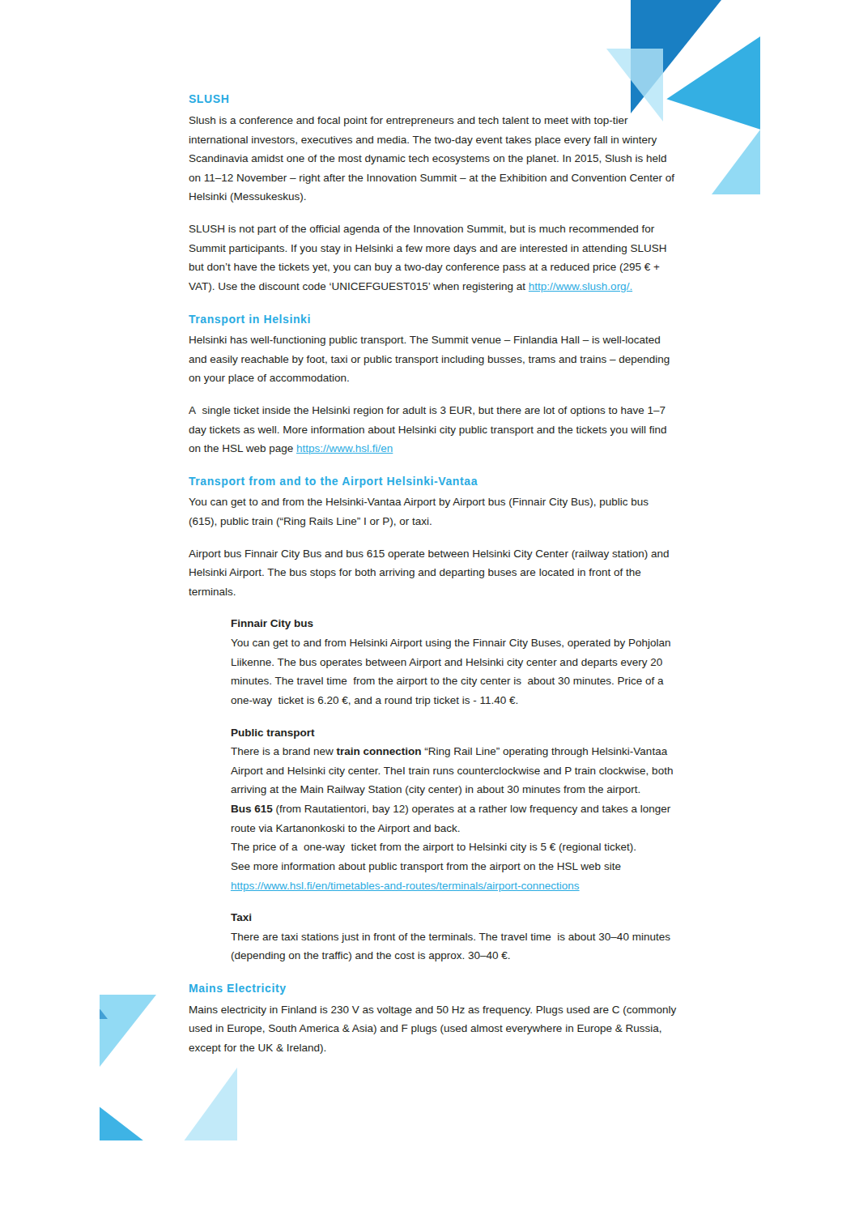Slush
Slush is a conference and focal point for entrepreneurs and tech talent to meet with top-tier international investors, executives and media. The two-day event takes place every fall in wintery Scandinavia amidst one of the most dynamic tech ecosystems on the planet. In 2015, Slush is held on 11–12 November – right after the Innovation Summit – at the Exhibition and Convention Center of Helsinki (Messukeskus).
SLUSH is not part of the official agenda of the Innovation Summit, but is much recommended for Summit participants. If you stay in Helsinki a few more days and are interested in attending SLUSH but don’t have the tickets yet, you can buy a two-day conference pass at a reduced price (295 € + VAT). Use the discount code ‘UNICEFGUEST015’ when registering at http://www.slush.org/.
Transport in Helsinki
Helsinki has well-functioning public transport. The Summit venue – Finlandia Hall – is well-located and easily reachable by foot, taxi or public transport including busses, trams and trains – depending on your place of accommodation.
A single ticket inside the Helsinki region for adult is 3 EUR, but there are lot of options to have 1–7 day tickets as well. More information about Helsinki city public transport and the tickets you will find on the HSL web page https://www.hsl.fi/en
Transport from and to the Airport Helsinki-Vantaa
You can get to and from the Helsinki-Vantaa Airport by Airport bus (Finnair City Bus), public bus (615), public train (“Ring Rails Line” I or P), or taxi.
Airport bus Finnair City Bus and bus 615 operate between Helsinki City Center (railway station) and Helsinki Airport. The bus stops for both arriving and departing buses are located in front of the terminals.
Finnair City bus
You can get to and from Helsinki Airport using the Finnair City Buses, operated by Pohjolan Liikenne. The bus operates between Airport and Helsinki city center and departs every 20 minutes. The travel time from the airport to the city center is about 30 minutes. Price of a one-way ticket is 6.20 €, and a round trip ticket is - 11.40 €.
Public transport
There is a brand new train connection “Ring Rail Line” operating through Helsinki-Vantaa Airport and Helsinki city center. TheI train runs counterclockwise and P train clockwise, both arriving at the Main Railway Station (city center) in about 30 minutes from the airport.
Bus 615 (from Rautatientori, bay 12) operates at a rather low frequency and takes a longer route via Kartanonkoski to the Airport and back.
The price of a one-way ticket from the airport to Helsinki city is 5 € (regional ticket).
See more information about public transport from the airport on the HSL web site https://www.hsl.fi/en/timetables-and-routes/terminals/airport-connections
Taxi
There are taxi stations just in front of the terminals. The travel time is about 30–40 minutes (depending on the traffic) and the cost is approx. 30–40 €.
Mains Electricity
Mains electricity in Finland is 230 V as voltage and 50 Hz as frequency. Plugs used are C (commonly used in Europe, South America & Asia) and F plugs (used almost everywhere in Europe & Russia, except for the UK & Ireland).